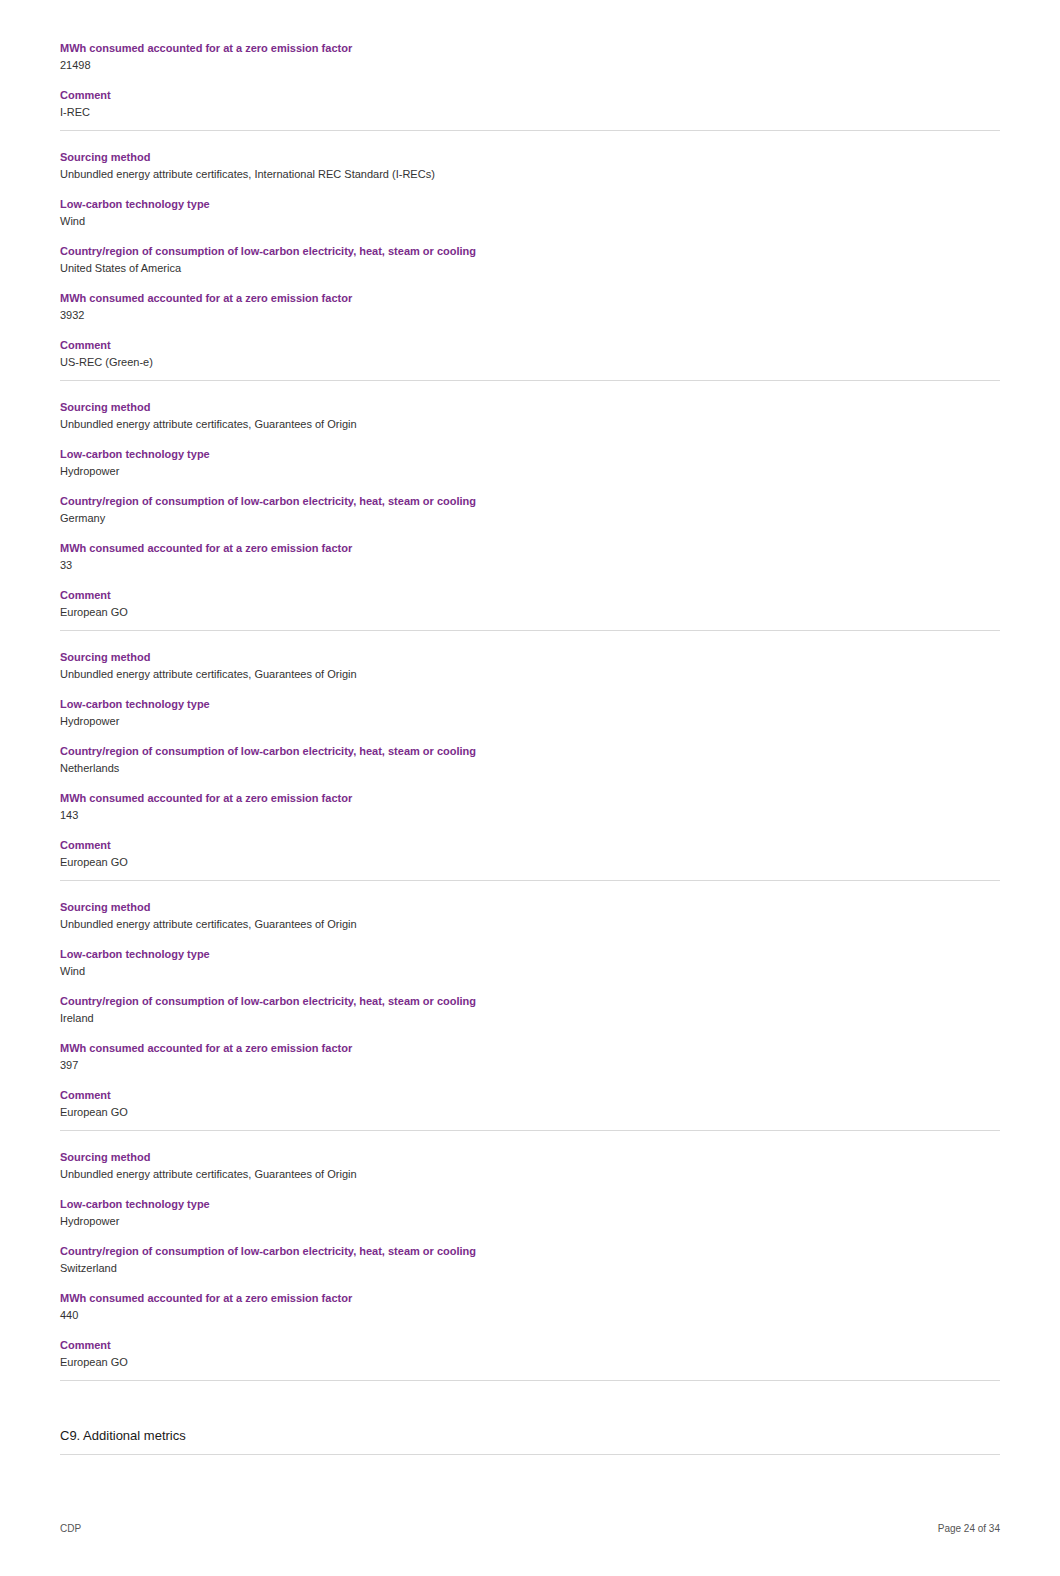MWh consumed accounted for at a zero emission factor
21498
Comment
I-REC
Sourcing method
Unbundled energy attribute certificates, International REC Standard (I-RECs)
Low-carbon technology type
Wind
Country/region of consumption of low-carbon electricity, heat, steam or cooling
United States of America
MWh consumed accounted for at a zero emission factor
3932
Comment
US-REC (Green-e)
Sourcing method
Unbundled energy attribute certificates, Guarantees of Origin
Low-carbon technology type
Hydropower
Country/region of consumption of low-carbon electricity, heat, steam or cooling
Germany
MWh consumed accounted for at a zero emission factor
33
Comment
European GO
Sourcing method
Unbundled energy attribute certificates, Guarantees of Origin
Low-carbon technology type
Hydropower
Country/region of consumption of low-carbon electricity, heat, steam or cooling
Netherlands
MWh consumed accounted for at a zero emission factor
143
Comment
European GO
Sourcing method
Unbundled energy attribute certificates, Guarantees of Origin
Low-carbon technology type
Wind
Country/region of consumption of low-carbon electricity, heat, steam or cooling
Ireland
MWh consumed accounted for at a zero emission factor
397
Comment
European GO
Sourcing method
Unbundled energy attribute certificates, Guarantees of Origin
Low-carbon technology type
Hydropower
Country/region of consumption of low-carbon electricity, heat, steam or cooling
Switzerland
MWh consumed accounted for at a zero emission factor
440
Comment
European GO
C9. Additional metrics
CDP Page 24 of 34